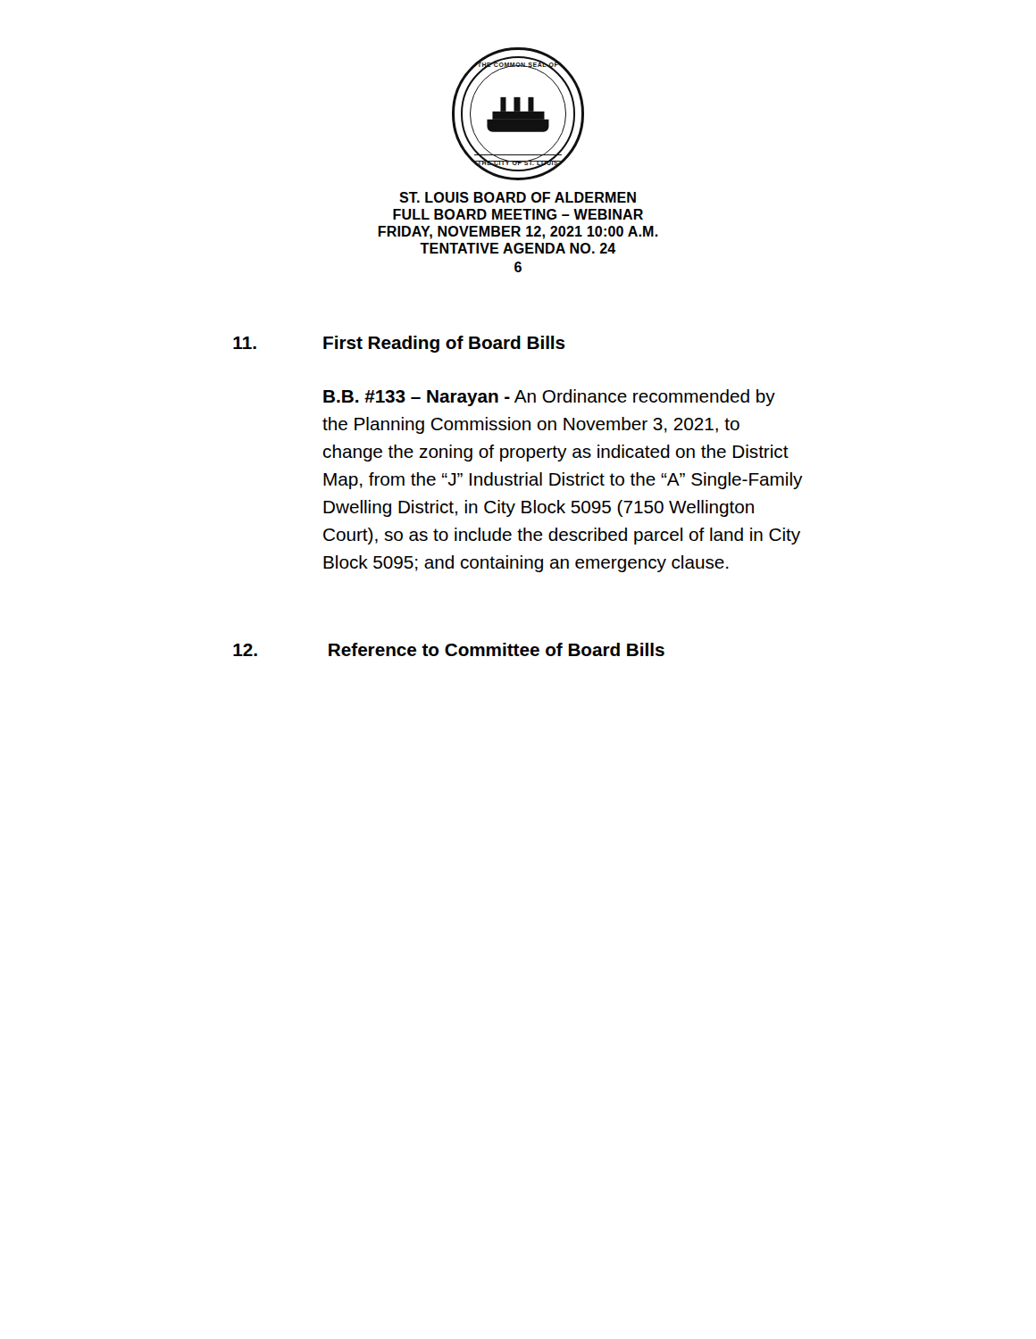The Common Seal of
The City of St. Louis
ST. LOUIS BOARD OF ALDERMEN
FULL BOARD MEETING – WEBINAR
FRIDAY, NOVEMBER 12, 2021 10:00 A.M.
TENTATIVE AGENDA NO. 24
6
11.
First Reading of Board Bills
B.B. #133 – Narayan - An Ordinance recommended by the Planning Commission on November 3, 2021, to change the zoning of property as indicated on the District Map, from the “J” Industrial District to the “A” Single-Family Dwelling District, in City Block 5095 (7150 Wellington Court), so as to include the described parcel of land in City Block 5095; and containing an emergency clause.
12.
Reference to Committee of Board Bills